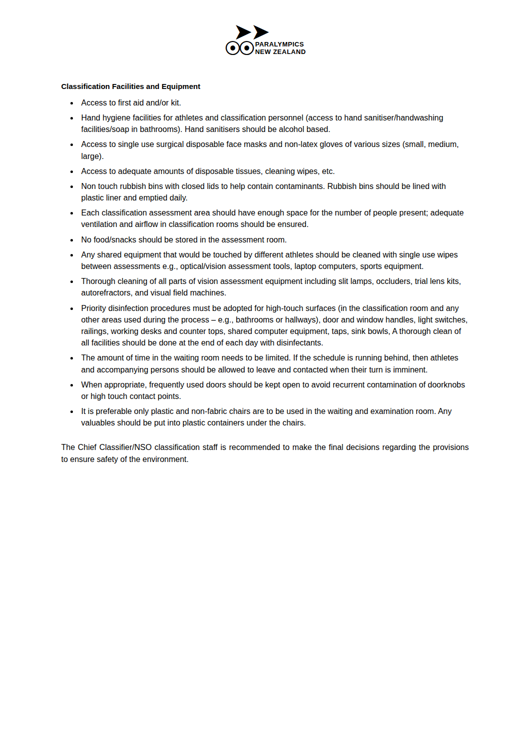➤➤ ⦿⦿PARALYMPICS
NEW ZEALAND
Classification Facilities and Equipment
Access to first aid and/or kit.
Hand hygiene facilities for athletes and classification personnel (access to hand sanitiser/handwashing facilities/soap in bathrooms). Hand sanitisers should be alcohol based.
Access to single use surgical disposable face masks and non-latex gloves of various sizes (small, medium, large).
Access to adequate amounts of disposable tissues, cleaning wipes, etc.
Non touch rubbish bins with closed lids to help contain contaminants. Rubbish bins should be lined with plastic liner and emptied daily.
Each classification assessment area should have enough space for the number of people present; adequate ventilation and airflow in classification rooms should be ensured.
No food/snacks should be stored in the assessment room.
Any shared equipment that would be touched by different athletes should be cleaned with single use wipes between assessments e.g., optical/vision assessment tools, laptop computers, sports equipment.
Thorough cleaning of all parts of vision assessment equipment including slit lamps, occluders, trial lens kits, autorefractors, and visual field machines.
Priority disinfection procedures must be adopted for high-touch surfaces (in the classification room and any other areas used during the process – e.g., bathrooms or hallways), door and window handles, light switches, railings, working desks and counter tops, shared computer equipment, taps, sink bowls, A thorough clean of all facilities should be done at the end of each day with disinfectants.
The amount of time in the waiting room needs to be limited. If the schedule is running behind, then athletes and accompanying persons should be allowed to leave and contacted when their turn is imminent.
When appropriate, frequently used doors should be kept open to avoid recurrent contamination of doorknobs or high touch contact points.
It is preferable only plastic and non-fabric chairs are to be used in the waiting and examination room. Any valuables should be put into plastic containers under the chairs.
The Chief Classifier/NSO classification staff is recommended to make the final decisions regarding the provisions to ensure safety of the environment.